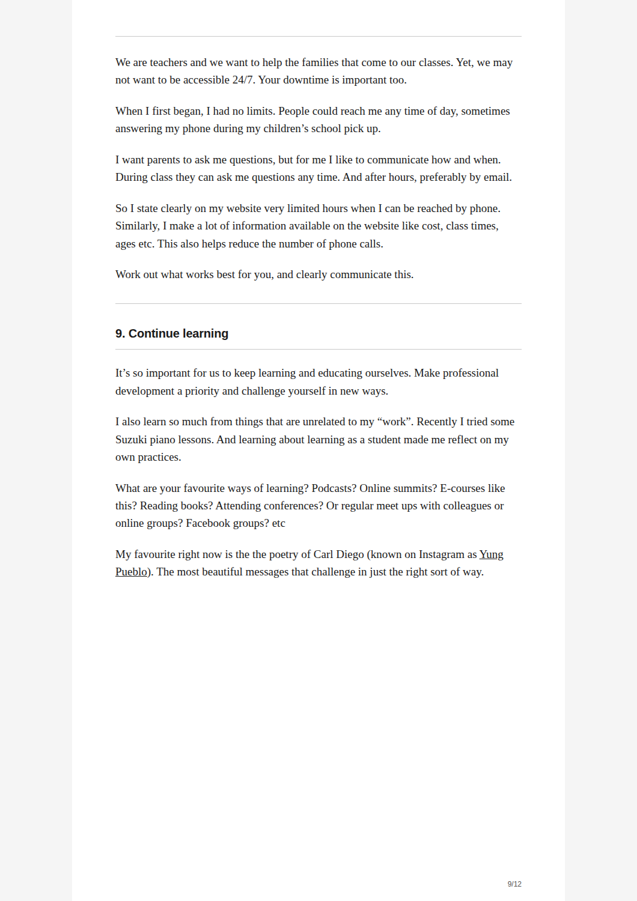We are teachers and we want to help the families that come to our classes. Yet, we may not want to be accessible 24/7. Your downtime is important too.
When I first began, I had no limits. People could reach me any time of day, sometimes answering my phone during my children’s school pick up.
I want parents to ask me questions, but for me I like to communicate how and when. During class they can ask me questions any time. And after hours, preferably by email.
So I state clearly on my website very limited hours when I can be reached by phone. Similarly, I make a lot of information available on the website like cost, class times, ages etc. This also helps reduce the number of phone calls.
Work out what works best for you, and clearly communicate this.
9. Continue learning
It’s so important for us to keep learning and educating ourselves. Make professional development a priority and challenge yourself in new ways.
I also learn so much from things that are unrelated to my “work”. Recently I tried some Suzuki piano lessons. And learning about learning as a student made me reflect on my own practices.
What are your favourite ways of learning? Podcasts? Online summits? E-courses like this? Reading books? Attending conferences? Or regular meet ups with colleagues or online groups? Facebook groups? etc
My favourite right now is the the poetry of Carl Diego (known on Instagram as Yung Pueblo). The most beautiful messages that challenge in just the right sort of way.
9/12